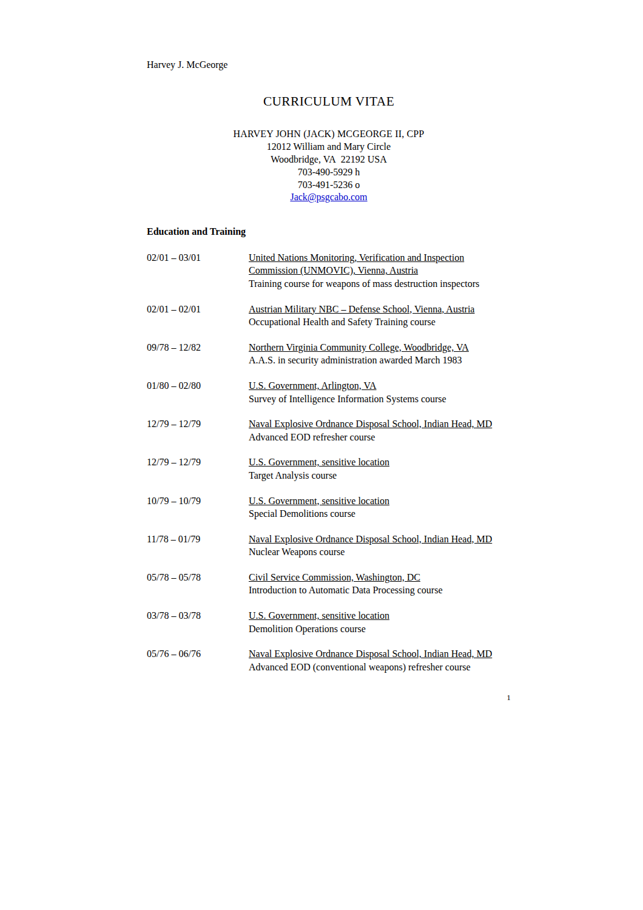Harvey J. McGeorge
CURRICULUM VITAE
HARVEY JOHN (JACK) MCGEORGE II, CPP
12012 William and Mary Circle
Woodbridge, VA 22192 USA
703-490-5929 h
703-491-5236 o
Jack@psgcabo.com
Education and Training
| 02/01 – 03/01 | United Nations Monitoring, Verification and Inspection Commission (UNMOVIC), Vienna, Austria Training course for weapons of mass destruction inspectors |
| 02/01 – 02/01 | Austrian Military NBC – Defense School, Vienna, Austria Occupational Health and Safety Training course |
| 09/78 – 12/82 | Northern Virginia Community College, Woodbridge, VA A.A.S. in security administration awarded March 1983 |
| 01/80 – 02/80 | U.S. Government, Arlington, VA Survey of Intelligence Information Systems course |
| 12/79 – 12/79 | Naval Explosive Ordnance Disposal School, Indian Head, MD Advanced EOD refresher course |
| 12/79 – 12/79 | U.S. Government, sensitive location Target Analysis course |
| 10/79 – 10/79 | U.S. Government, sensitive location Special Demolitions course |
| 11/78 – 01/79 | Naval Explosive Ordnance Disposal School, Indian Head, MD Nuclear Weapons course |
| 05/78 – 05/78 | Civil Service Commission, Washington, DC Introduction to Automatic Data Processing course |
| 03/78 – 03/78 | U.S. Government, sensitive location Demolition Operations course |
| 05/76 – 06/76 | Naval Explosive Ordnance Disposal School, Indian Head, MD Advanced EOD (conventional weapons) refresher course |
1